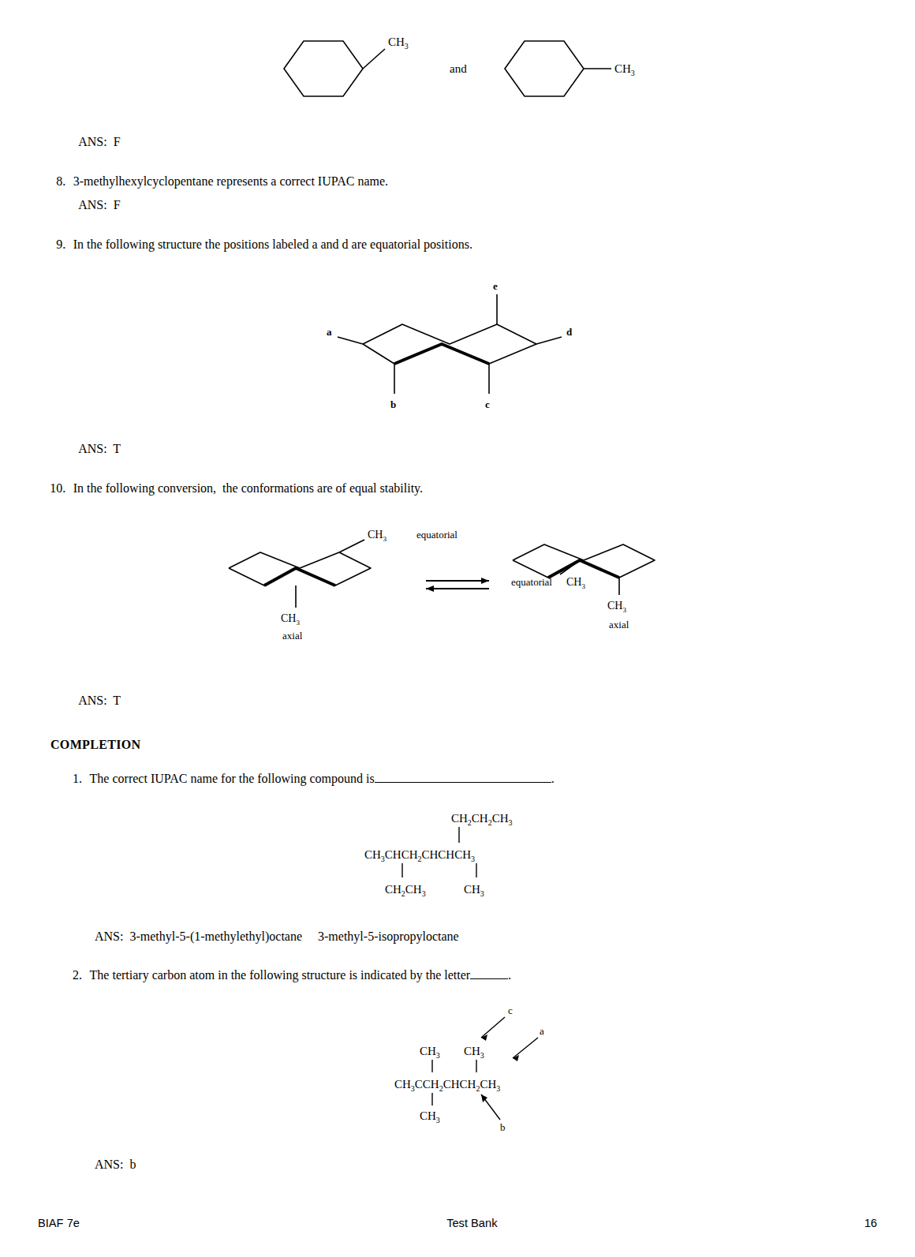CH3 and CH3
ANS: F
8. 3-methylhexylcyclopentane represents a correct IUPAC name.
ANS: F
9. In the following structure the positions labeled a and d are equatorial positions.
e a d b c
ANS: T
10. In the following conversion, the conformations are of equal stability.
CH3 equatorial CH3 axial equatorial CH3 CH3 axial
ANS: T
COMPLETION
1. The correct IUPAC name for the following compound is .
CH2CH2CH3 CH3CHCH2CHCHCH3 CH2CH3 CH3
ANS: 3-methyl-5-(1-methylethyl)octane 3-methyl-5-isopropyloctane
2. The tertiary carbon atom in the following structure is indicated by the letter .
c a CH3 CH3 CH3CCH2CHCH2CH3 CH3 b
ANS: b
BIAF 7e Test Bank 16